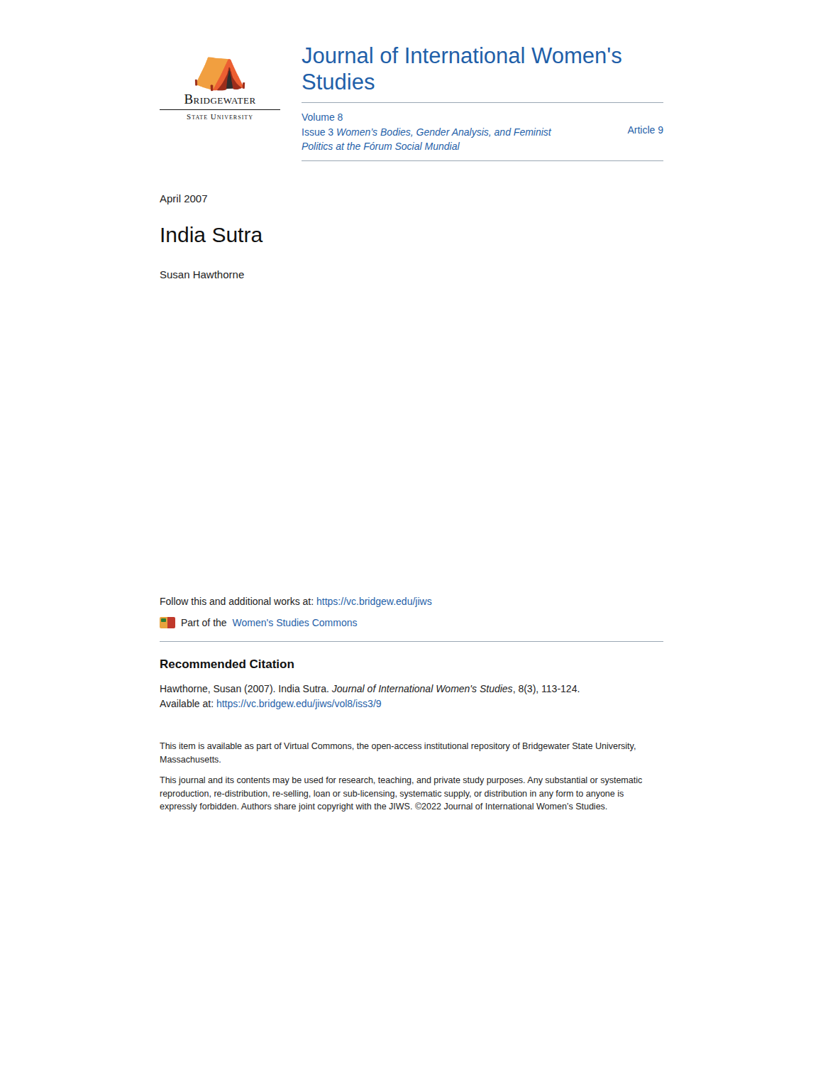⛺ Bridgewater State University
Journal of International Women's Studies
Volume 8 Issue 3 Women’s Bodies, Gender Analysis, and Feminist Politics at the Fórum Social Mundial
Article 9
April 2007
India Sutra
Susan Hawthorne
Follow this and additional works at: https://vc.bridgew.edu/jiws
Part of the Women's Studies Commons
Recommended Citation
Hawthorne, Susan (2007). India Sutra. Journal of International Women's Studies, 8(3), 113-124.
Available at: https://vc.bridgew.edu/jiws/vol8/iss3/9
This item is available as part of Virtual Commons, the open-access institutional repository of Bridgewater State University, Massachusetts.
This journal and its contents may be used for research, teaching, and private study purposes. Any substantial or systematic reproduction, re-distribution, re-selling, loan or sub-licensing, systematic supply, or distribution in any form to anyone is expressly forbidden. Authors share joint copyright with the JIWS. ©2022 Journal of International Women’s Studies.